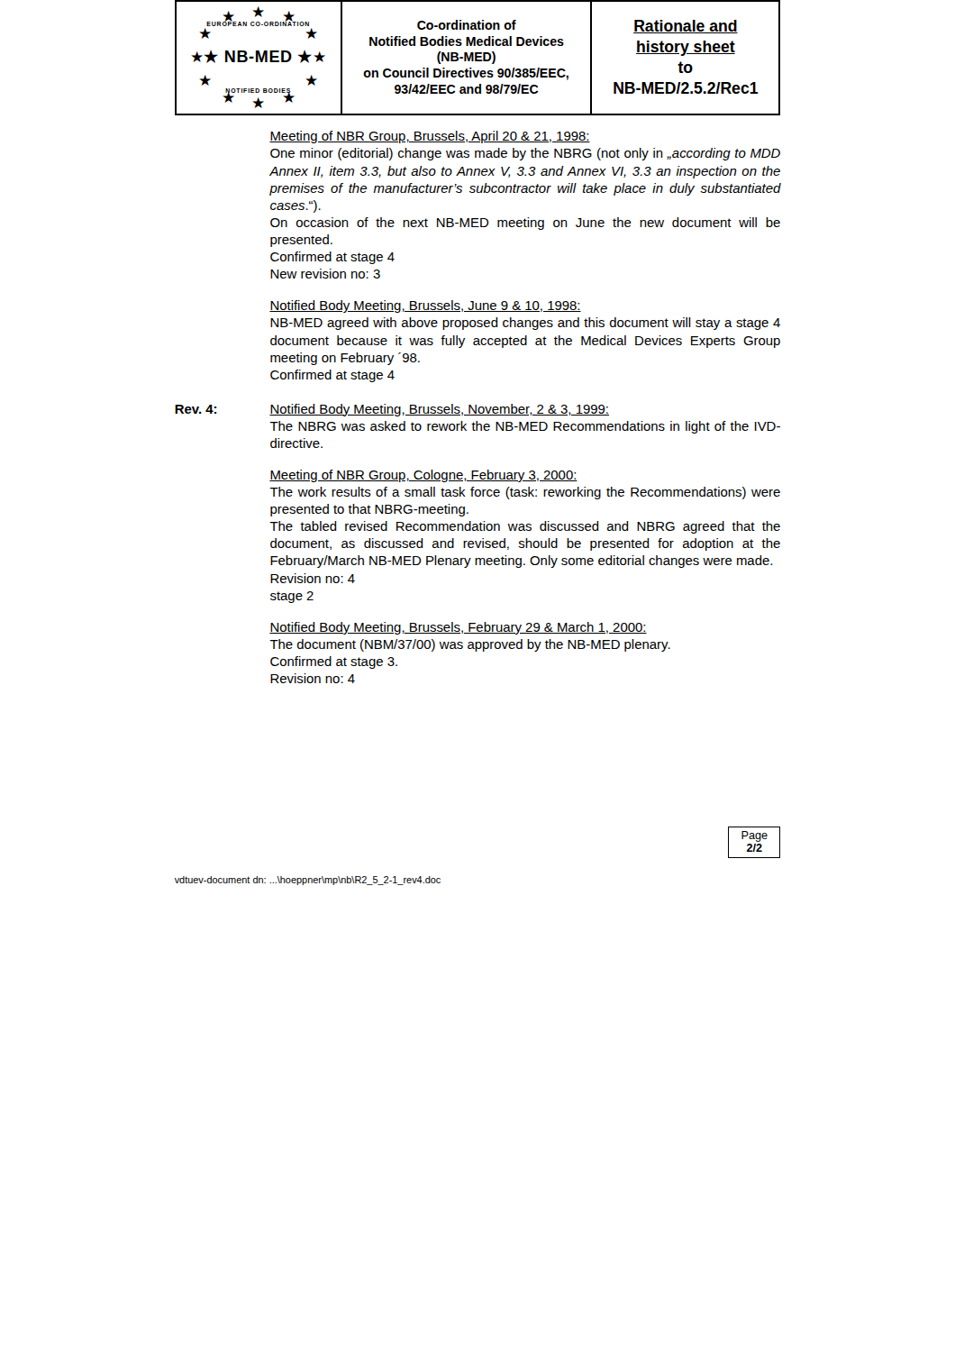| ★ ★ ★ ★ ★ ★ ★ ★ ★ ★ ★ ★ EUROPEAN CO-ORDINATION ★ NB-MED ★ NOTIFIED BODIES | Co-ordination of Notified Bodies Medical Devices (NB-MED) on Council Directives 90/385/EEC, 93/42/EEC and 98/79/EC | Rationale and history sheet to NB-MED/2.5.2/Rec1 |
Meeting of NBR Group, Brussels, April 20 & 21, 1998:
One minor (editorial) change was made by the NBRG (not only in „according to MDD Annex II, item 3.3, but also to Annex V, 3.3 and Annex VI, 3.3 an inspection on the premises of the manufacturer’s subcontractor will take place in duly substantiated cases.“).
On occasion of the next NB-MED meeting on June the new document will be presented.
Confirmed at stage 4
New revision no: 3
Notified Body Meeting, Brussels, June 9 & 10, 1998:
NB-MED agreed with above proposed changes and this document will stay a stage 4 document because it was fully accepted at the Medical Devices Experts Group meeting on February ´98.
Confirmed at stage 4
Rev. 4:
Notified Body Meeting, Brussels, November, 2 & 3, 1999:
The NBRG was asked to rework the NB-MED Recommendations in light of the IVD-directive.
Meeting of NBR Group, Cologne, February 3, 2000:
The work results of a small task force (task: reworking the Recommendations) were presented to that NBRG-meeting.
The tabled revised Recommendation was discussed and NBRG agreed that the document, as discussed and revised, should be presented for adoption at the February/March NB-MED Plenary meeting. Only some editorial changes were made.
Revision no: 4
stage 2
Notified Body Meeting, Brussels, February 29 & March 1, 2000:
The document (NBM/37/00) was approved by the NB-MED plenary.
Confirmed at stage 3.
Revision no: 4
Page
2/2
vdtuev-document dn: ...\hoeppner\mp\nb\R2_5_2-1_rev4.doc